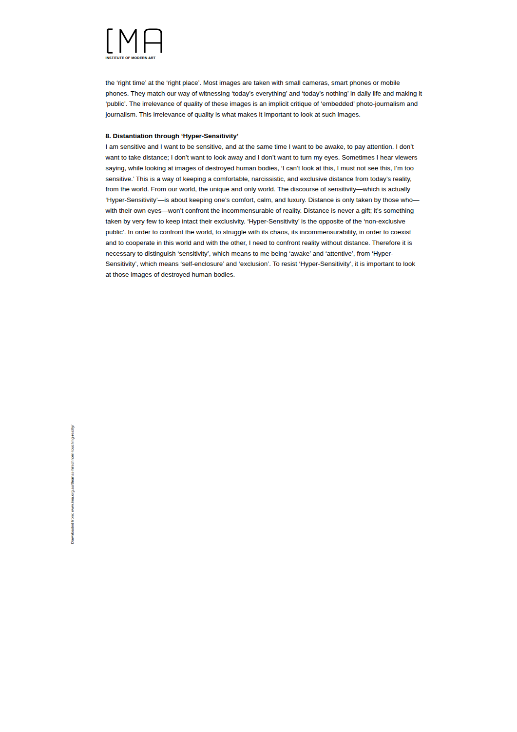INSTITUTE OF MODERN ART
the ‘right time’ at the ‘right place’. Most images are taken with small cameras, smart phones or mobile phones. They match our way of witnessing ‘today’s everything’ and ‘today’s nothing’ in daily life and making it ‘public’. The irrelevance of quality of these images is an implicit critique of ‘embedded’ photo-journalism and journalism. This irrelevance of quality is what makes it important to look at such images.
8. Distantiation through ‘Hyper-Sensitivity’
I am sensitive and I want to be sensitive, and at the same time I want to be awake, to pay attention. I don’t want to take distance; I don’t want to look away and I don’t want to turn my eyes. Sometimes I hear viewers saying, while looking at images of destroyed human bodies, ‘I can’t look at this, I must not see this, I’m too sensitive.’ This is a way of keeping a comfortable, narcissistic, and exclusive distance from today’s reality, from the world. From our world, the unique and only world. The discourse of sensitivity—which is actually ‘Hyper-Sensitivity’—is about keeping one’s comfort, calm, and luxury. Distance is only taken by those who—with their own eyes—won’t confront the incommensurable of reality. Distance is never a gift; it’s something taken by very few to keep intact their exclusivity. ‘Hyper-Sensitivity’ is the opposite of the ‘non-exclusive public’. In order to confront the world, to struggle with its chaos, its incommensurability, in order to coexist and to cooperate in this world and with the other, I need to confront reality without distance. Therefore it is necessary to distinguish ‘sensitivity’, which means to me being ‘awake’ and ‘attentive’, from ‘Hyper-Sensitivity’, which means ‘self-enclosure’ and ‘exclusion’. To resist ‘Hyper-Sensitivity’, it is important to look at those images of destroyed human bodies.
Downloaded from: www.ima.org.au/thomas-hirschhorn-touching-reality/